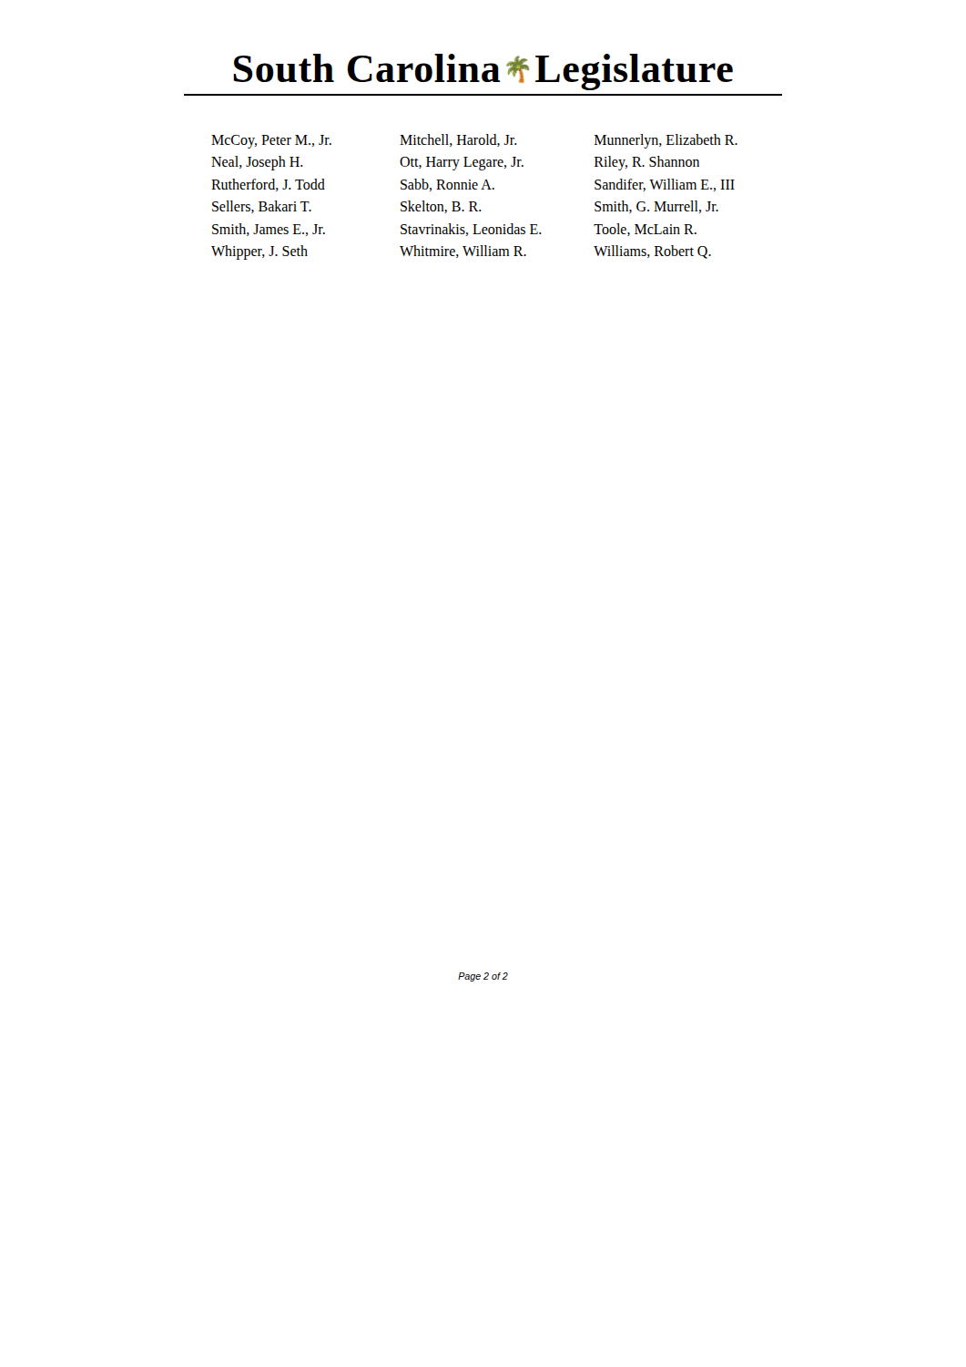South Carolina🌴Legislature
| McCoy, Peter M., Jr. | Mitchell, Harold, Jr. | Munnerlyn, Elizabeth R. |
| Neal, Joseph H. | Ott, Harry Legare, Jr. | Riley, R. Shannon |
| Rutherford, J. Todd | Sabb, Ronnie A. | Sandifer, William E., III |
| Sellers, Bakari T. | Skelton, B. R. | Smith, G. Murrell, Jr. |
| Smith, James E., Jr. | Stavrinakis, Leonidas E. | Toole, McLain R. |
| Whipper, J. Seth | Whitmire, William R. | Williams, Robert Q. |
Page 2 of 2